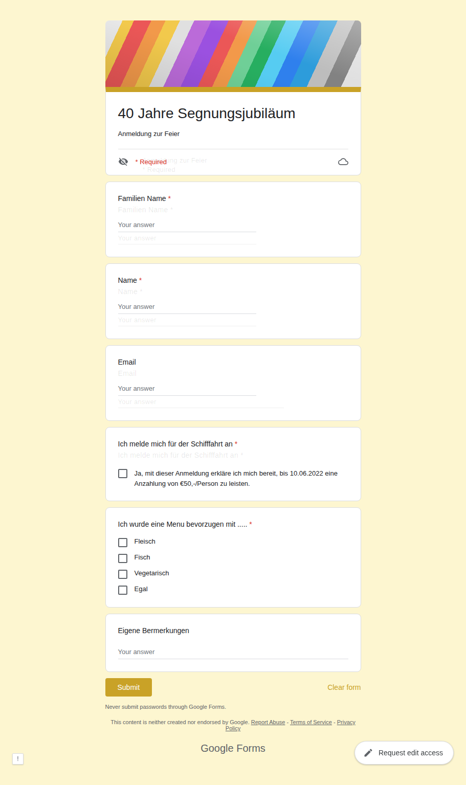40 Jahre Segnungsjubiläum
Anmeldung zur Feier
* Required
Anmeldung zur Feier * Required
Familien Name *
Familien Name *
Your answer
Your answer
Name *
Name *
Your answer
Your answer
Email
Email
Your answer
Your answer
Ich melde mich für der Schifffahrt an *
Ich melde mich für der Schifffahrt an *
Ja, mit dieser Anmeldung erkläre ich mich bereit, bis 10.06.2022 eine Anzahlung von €50,-/Person zu leisten.
Ich wurde eine Menu bevorzugen mit ..... *
Fleisch
Fisch
Vegetarisch
Egal
Eigene Bermerkungen
Your answer
Submit Clear form
Never submit passwords through Google Forms.
This content is neither created nor endorsed by Google. Report Abuse - Terms of Service - Privacy Policy
Google Forms
Request edit access
!